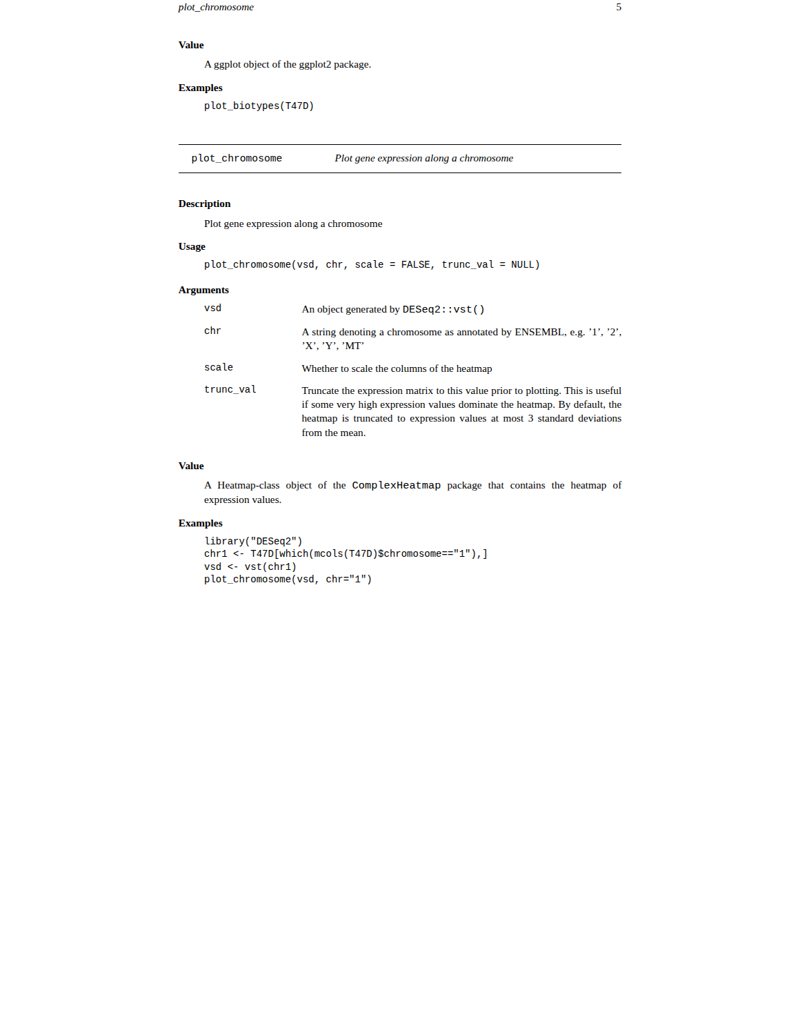plot_chromosome 5
Value
A ggplot object of the ggplot2 package.
Examples
plot_biotypes(T47D)
plot_chromosome
Plot gene expression along a chromosome
Description
Plot gene expression along a chromosome
Usage
plot_chromosome(vsd, chr, scale = FALSE, trunc_val = NULL)
Arguments
| vsd | An object generated by DESeq2::vst() |
| chr | A string denoting a chromosome as annotated by ENSEMBL, e.g. ’1’, ’2’, ’X’, ’Y’, ’MT’ |
| scale | Whether to scale the columns of the heatmap |
| trunc_val | Truncate the expression matrix to this value prior to plotting. This is useful if some very high expression values dominate the heatmap. By default, the heatmap is truncated to expression values at most 3 standard deviations from the mean. |
Value
A Heatmap-class object of the ComplexHeatmap package that contains the heatmap of expression values.
Examples
library("DESeq2")
chr1 <- T47D[which(mcols(T47D)$chromosome=="1"),]
vsd <- vst(chr1)
plot_chromosome(vsd, chr="1")